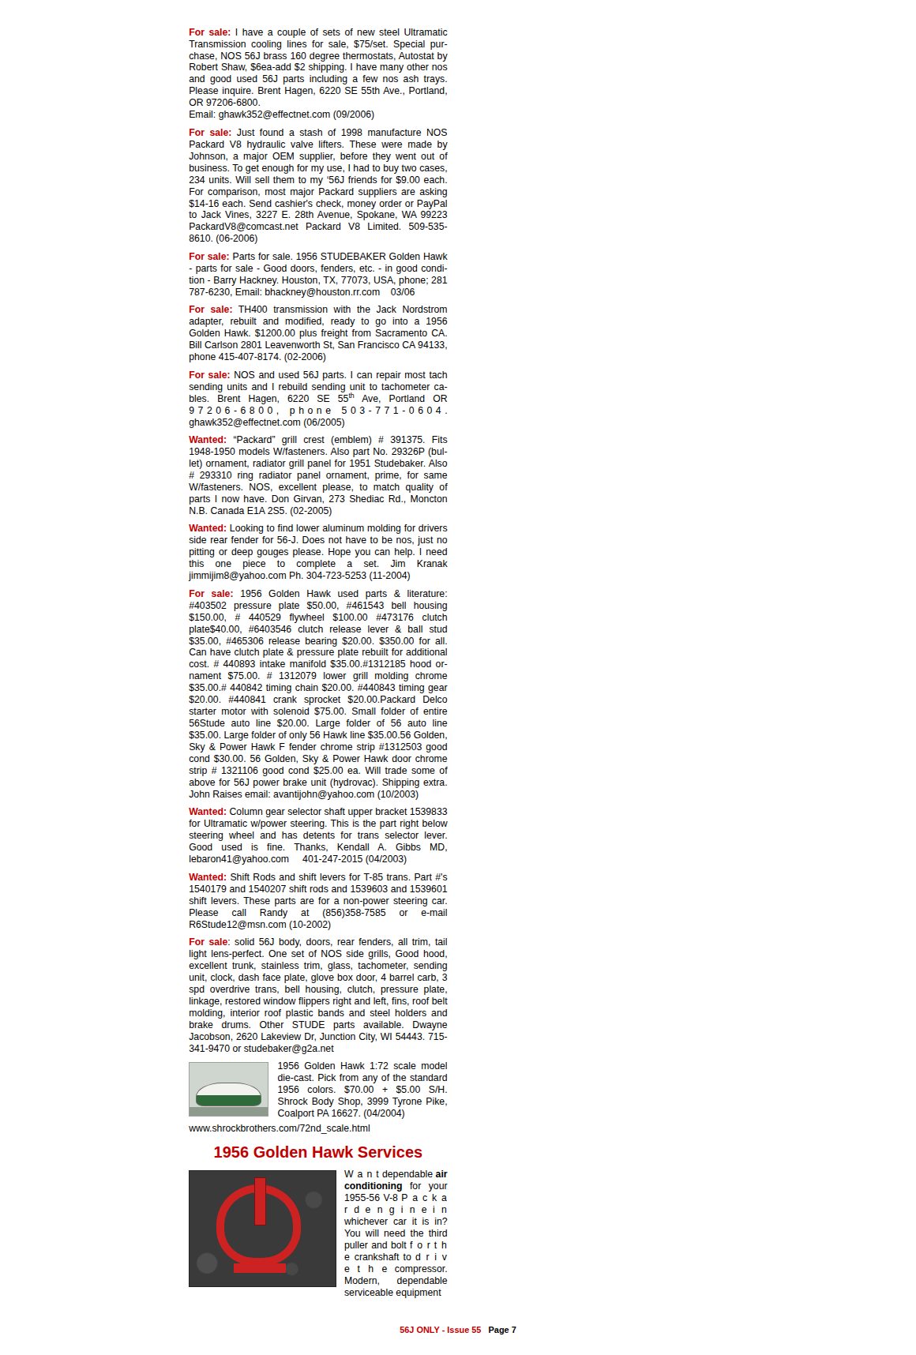For sale: I have a couple of sets of new steel Ultramatic Transmission cooling lines for sale, $75/set. Special purchase, NOS 56J brass 160 degree thermostats, Autostat by Robert Shaw, $6ea-add $2 shipping. I have many other nos and good used 56J parts including a few nos ash trays. Please inquire. Brent Hagen, 6220 SE 55th Ave., Portland, OR 97206-6800.
Email: ghawk352@effectnet.com (09/2006)
For sale: Just found a stash of 1998 manufacture NOS Packard V8 hydraulic valve lifters. These were made by Johnson, a major OEM supplier, before they went out of business. To get enough for my use, I had to buy two cases, 234 units. Will sell them to my ‘56J friends for $9.00 each. For comparison, most major Packard suppliers are asking $14-16 each. Send cashier's check, money order or PayPal to Jack Vines, 3227 E. 28th Avenue, Spokane, WA 99223 PackardV8@comcast.net Packard V8 Limited. 509-535-8610. (06-2006)
For sale: Parts for sale. 1956 STUDEBAKER Golden Hawk - parts for sale - Good doors, fenders, etc. - in good condition - Barry Hackney. Houston, TX, 77073, USA, phone; 281 787-6230, Email: bhackney@houston.rr.com 03/06
For sale: TH400 transmission with the Jack Nordstrom adapter, rebuilt and modified, ready to go into a 1956 Golden Hawk. $1200.00 plus freight from Sacramento CA. Bill Carlson 2801 Leavenworth St, San Francisco CA 94133, phone 415-407-8174. (02-2006)
For sale: NOS and used 56J parts. I can repair most tach sending units and I rebuild sending unit to tachometer cables. Brent Hagen, 6220 SE 55th Ave, Portland OR 9 7 2 0 6 - 6 8 0 0 , p h o n e 5 0 3 - 7 7 1 - 0 6 0 4 . ghawk352@effectnet.com (06/2005)
Wanted: “Packard” grill crest (emblem) # 391375. Fits 1948-1950 models W/fasteners. Also part No. 29326P (bullet) ornament, radiator grill panel for 1951 Studebaker. Also # 293310 ring radiator panel ornament, prime, for same W/fasteners. NOS, excellent please, to match quality of parts I now have. Don Girvan, 273 Shediac Rd., Moncton N.B. Canada E1A 2S5. (02-2005)
Wanted: Looking to find lower aluminum molding for drivers side rear fender for 56-J. Does not have to be nos, just no pitting or deep gouges please. Hope you can help. I need this one piece to complete a set. Jim Kranak jimmijim8@yahoo.com Ph. 304-723-5253 (11-2004)
For sale: 1956 Golden Hawk used parts & literature: #403502 pressure plate $50.00, #461543 bell housing $150.00, # 440529 flywheel $100.00 #473176 clutch plate$40.00, #6403546 clutch release lever & ball stud $35.00, #465306 release bearing $20.00. $350.00 for all. Can have clutch plate & pressure plate rebuilt for additional cost. # 440893 intake manifold $35.00.#1312185 hood ornament $75.00. # 1312079 lower grill molding chrome $35.00.# 440842 timing chain $20.00. #440843 timing gear $20.00. #440841 crank sprocket $20.00.Packard Delco starter motor with solenoid $75.00. Small folder of entire 56Stude auto line $20.00. Large folder of 56 auto line $35.00. Large folder of only 56 Hawk line $35.00.56 Golden, Sky & Power Hawk F fender chrome strip #1312503 good cond $30.00. 56 Golden, Sky & Power Hawk door chrome strip # 1321106 good cond $25.00 ea. Will trade some of above for 56J power brake unit (hydrovac). Shipping extra. John Raises email: avantijohn@yahoo.com (10/2003)
Wanted: Column gear selector shaft upper bracket 1539833 for Ultramatic w/power steering. This is the part right below steering wheel and has detents for trans selector lever. Good used is fine. Thanks, Kendall A. Gibbs MD, lebaron41@yahoo.com 401-247-2015 (04/2003)
Wanted: Shift Rods and shift levers for T-85 trans. Part #'s 1540179 and 1540207 shift rods and 1539603 and 1539601 shift levers. These parts are for a non-power steering car. Please call Randy at (856)358-7585 or e-mail R6Stude12@msn.com (10-2002)
For sale: solid 56J body, doors, rear fenders, all trim, tail light lens-perfect. One set of NOS side grills, Good hood, excellent trunk, stainless trim, glass, tachometer, sending unit, clock, dash face plate, glove box door, 4 barrel carb, 3 spd overdrive trans, bell housing, clutch, pressure plate, linkage, restored window flippers right and left, fins, roof belt molding, interior roof plastic bands and steel holders and brake drums. Other STUDE parts available. Dwayne Jacobson, 2620 Lakeview Dr, Junction City, WI 54443. 715-341-9470 or studebaker@g2a.net
1956 Golden Hawk 1:72 scale model die-cast. Pick from any of the standard 1956 colors. $70.00 + $5.00 S/H. Shrock Body Shop, 3999 Tyrone Pike, Coalport PA 16627. (04/2004)
www.shrockbrothers.com/72nd_scale.html
1956 Golden Hawk Services
W a n t dependable air conditioning for your 1955-56 V-8 P a c k a r d e n g i n e i n whichever car it is in? You will need the third puller and bolt f o r t h e crankshaft to d r i v e t h e compressor. Modern, dependable serviceable equipment
56J ONLY - Issue 55 Page 7